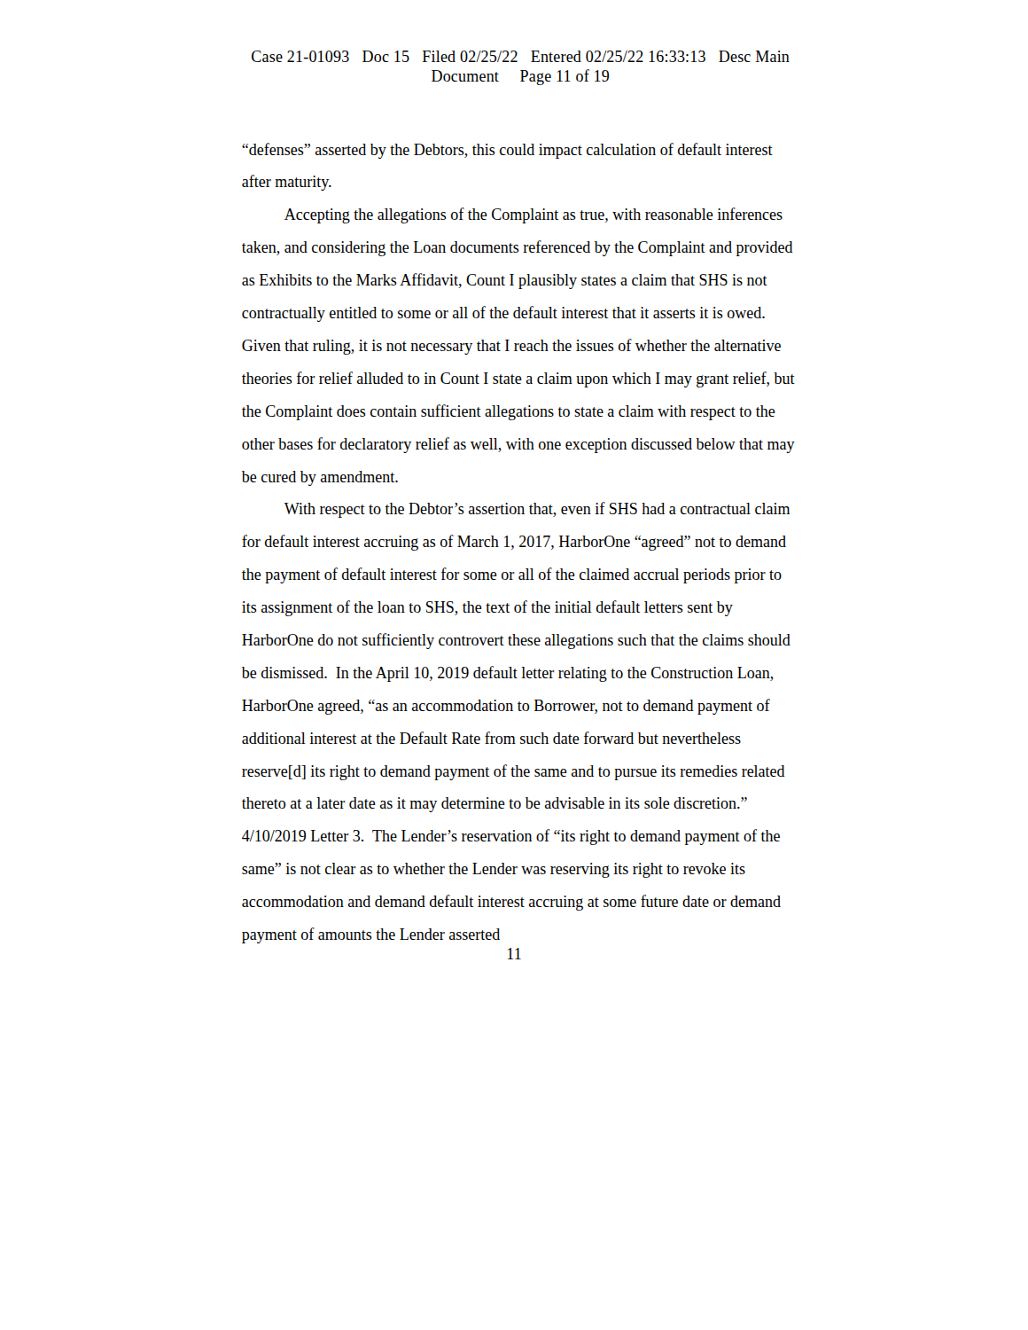Case 21-01093 Doc 15 Filed 02/25/22 Entered 02/25/22 16:33:13 Desc Main
Document Page 11 of 19
“defenses” asserted by the Debtors, this could impact calculation of default interest after maturity.
Accepting the allegations of the Complaint as true, with reasonable inferences taken, and considering the Loan documents referenced by the Complaint and provided as Exhibits to the Marks Affidavit, Count I plausibly states a claim that SHS is not contractually entitled to some or all of the default interest that it asserts it is owed. Given that ruling, it is not necessary that I reach the issues of whether the alternative theories for relief alluded to in Count I state a claim upon which I may grant relief, but the Complaint does contain sufficient allegations to state a claim with respect to the other bases for declaratory relief as well, with one exception discussed below that may be cured by amendment.
With respect to the Debtor’s assertion that, even if SHS had a contractual claim for default interest accruing as of March 1, 2017, HarborOne “agreed” not to demand the payment of default interest for some or all of the claimed accrual periods prior to its assignment of the loan to SHS, the text of the initial default letters sent by HarborOne do not sufficiently controvert these allegations such that the claims should be dismissed. In the April 10, 2019 default letter relating to the Construction Loan, HarborOne agreed, “as an accommodation to Borrower, not to demand payment of additional interest at the Default Rate from such date forward but nevertheless reserve[d] its right to demand payment of the same and to pursue its remedies related thereto at a later date as it may determine to be advisable in its sole discretion.” 4/10/2019 Letter 3. The Lender’s reservation of “its right to demand payment of the same” is not clear as to whether the Lender was reserving its right to revoke its accommodation and demand default interest accruing at some future date or demand payment of amounts the Lender asserted
11